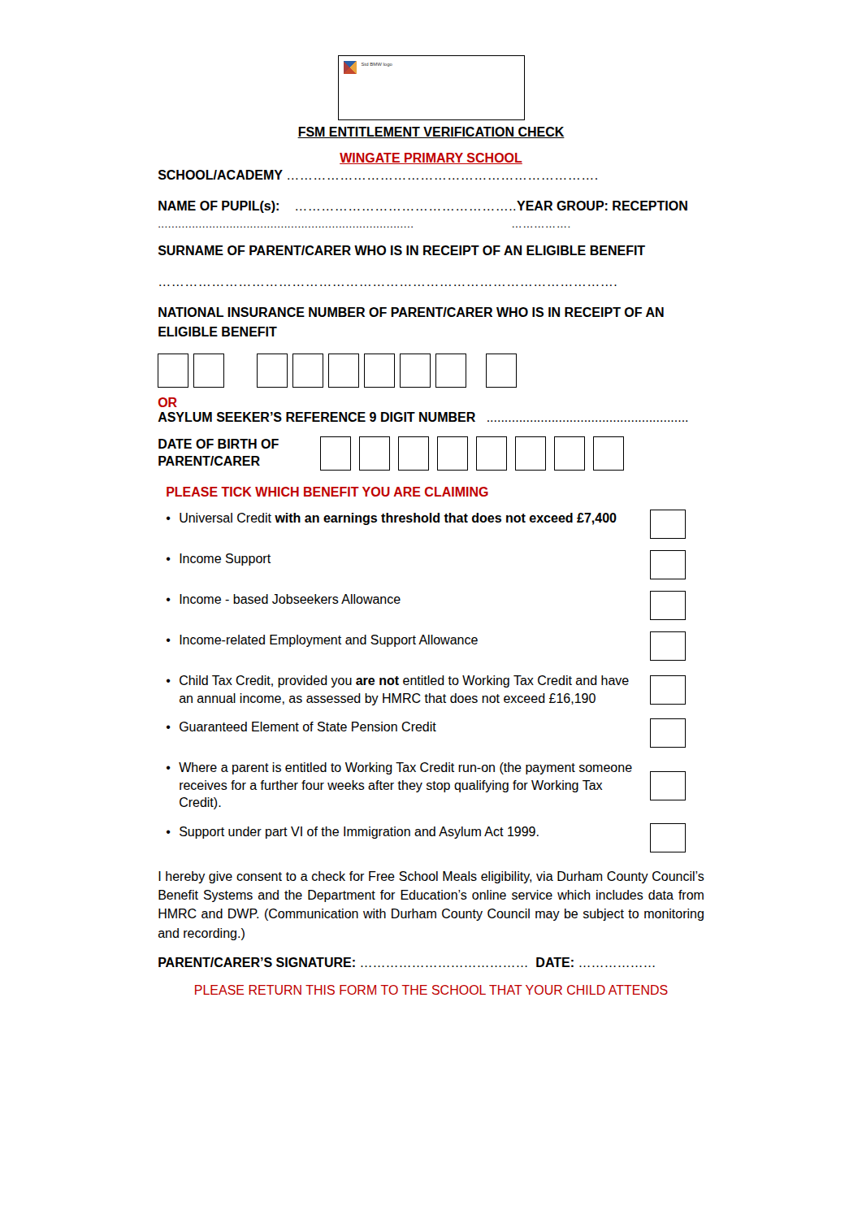Std BMW logo
FSM ENTITLEMENT VERIFICATION CHECK
WINGATE PRIMARY SCHOOL
SCHOOL/ACADEMY …………………………………………………………….
NAME OF PUPIL(s): ………………………………………….. YEAR GROUP: RECEPTION
........................................................................... …………….
SURNAME OF PARENT/CARER WHO IS IN RECEIPT OF AN ELIGIBLE BENEFIT
………………………………………………………………………………………….
NATIONAL INSURANCE NUMBER OF PARENT/CARER WHO IS IN RECEIPT OF AN ELIGIBLE BENEFIT
OR
ASYLUM SEEKER’S REFERENCE 9 DIGIT NUMBER ........................................................
DATE OF BIRTH OF
PARENT/CARER
PLEASE TICK WHICH BENEFIT YOU ARE CLAIMING
• Universal Credit with an earnings threshold that does not exceed £7,400
• Income Support
• Income - based Jobseekers Allowance
• Income-related Employment and Support Allowance
• Child Tax Credit, provided you are not entitled to Working Tax Credit and have an annual income, as assessed by HMRC that does not exceed £16,190
• Guaranteed Element of State Pension Credit
• Where a parent is entitled to Working Tax Credit run-on (the payment someone receives for a further four weeks after they stop qualifying for Working Tax Credit).
• Support under part VI of the Immigration and Asylum Act 1999.
I hereby give consent to a check for Free School Meals eligibility, via Durham County Council’s Benefit Systems and the Department for Education’s online service which includes data from HMRC and DWP. (Communication with Durham County Council may be subject to monitoring and recording.)
PARENT/CARER’S SIGNATURE: ………………………………… DATE: ………………
PLEASE RETURN THIS FORM TO THE SCHOOL THAT YOUR CHILD ATTENDS